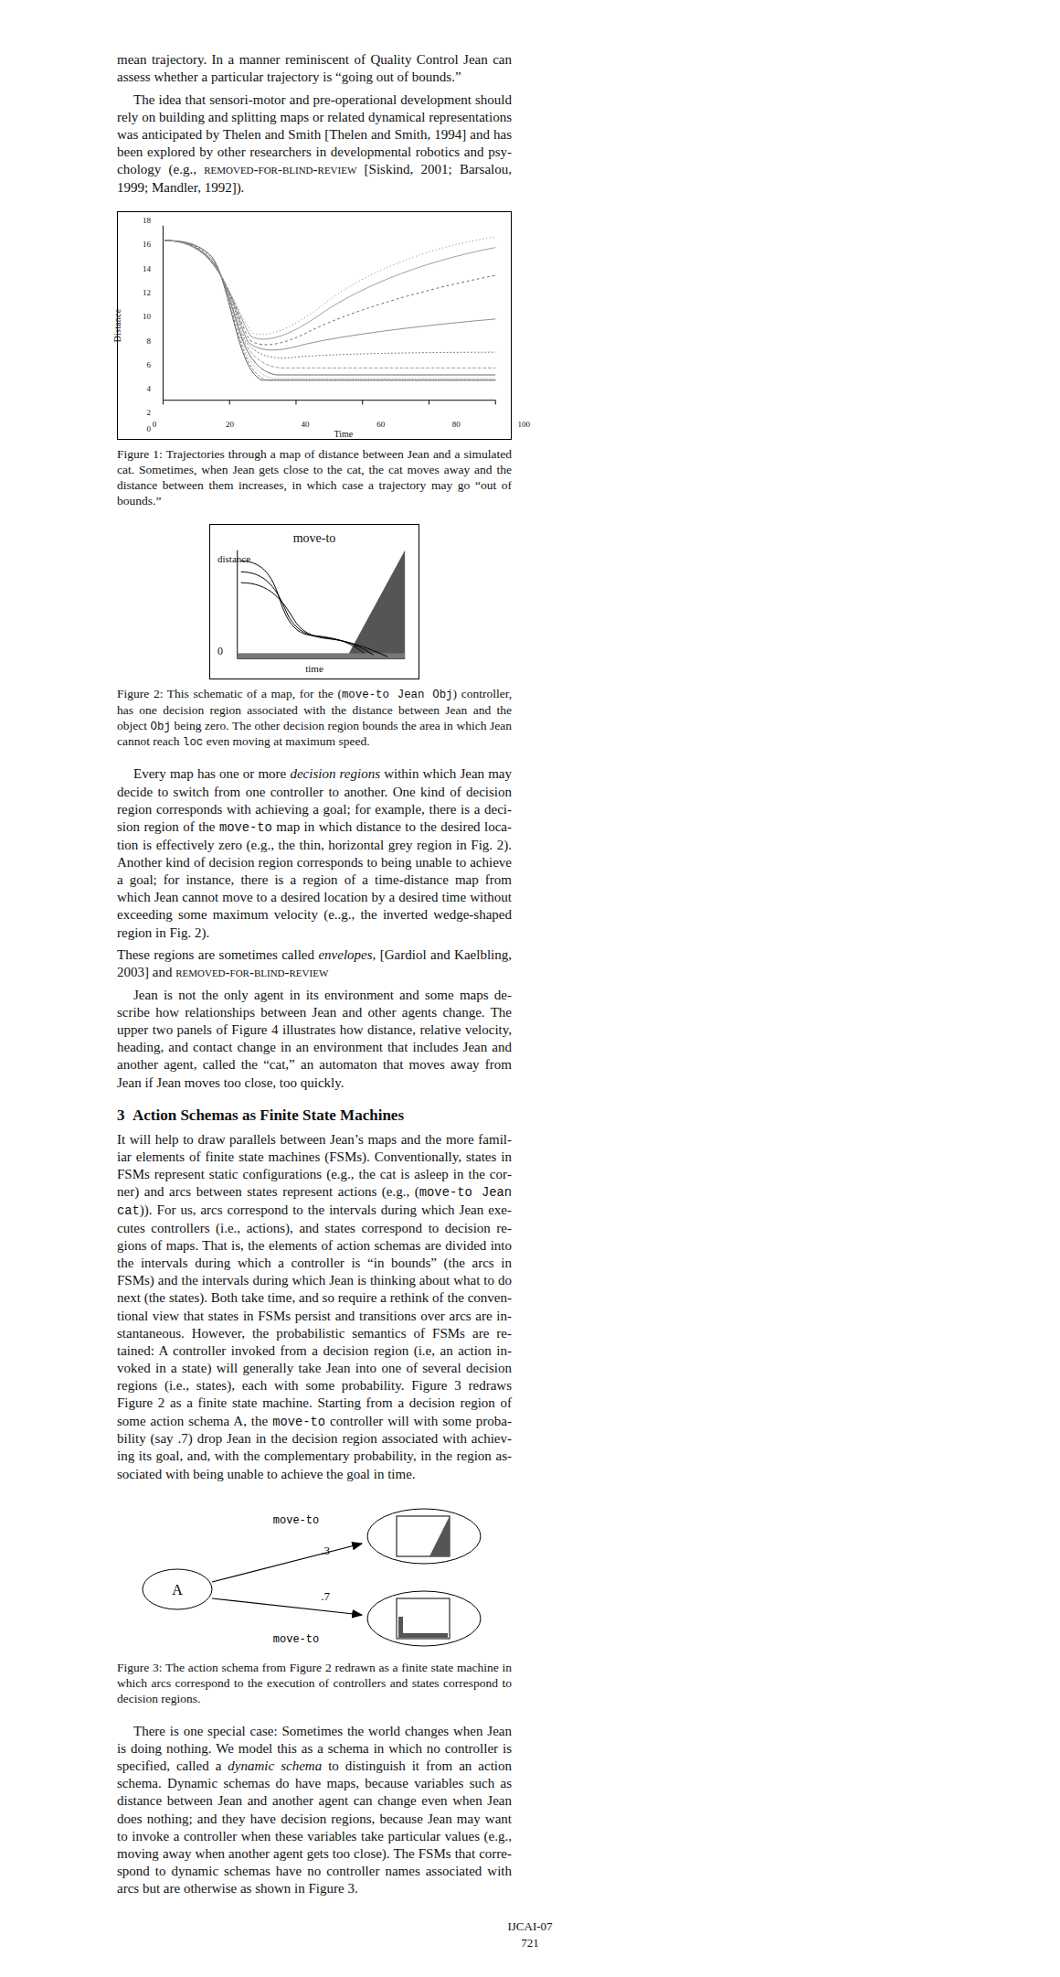mean trajectory. In a manner reminiscent of Quality Control Jean can assess whether a particular trajectory is “going out of bounds.”
The idea that sensori-motor and pre-operational development should rely on building and splitting maps or related dynamical representations was anticipated by Thelen and Smith [Thelen and Smith, 1994] and has been explored by other researchers in developmental robotics and psychology (e.g., removed-for-blind-review [Siskind, 2001; Barsalou, 1999; Mandler, 1992]).
Distance
18
16
14
12
10
8
6
4
2
0
0
20
40
60
80
100
Time
Figure 1: Trajectories through a map of distance between Jean and a simulated cat. Sometimes, when Jean gets close to the cat, the cat moves away and the distance between them increases, in which case a trajectory may go “out of bounds.”
move-to
distance
0
time
Figure 2: This schematic of a map, for the (move-to Jean Obj) controller, has one decision region associated with the distance between Jean and the object Obj being zero. The other decision region bounds the area in which Jean cannot reach loc even moving at maximum speed.
Every map has one or more decision regions within which Jean may decide to switch from one controller to another. One kind of decision region corresponds with achieving a goal; for example, there is a decision region of the move-to map in which distance to the desired location is effectively zero (e.g., the thin, horizontal grey region in Fig. 2). Another kind of decision region corresponds to being unable to achieve a goal; for instance, there is a region of a time-distance map from which Jean cannot move to a desired location by a desired time without exceeding some maximum velocity (e..g., the inverted wedge-shaped region in Fig. 2).
These regions are sometimes called envelopes, [Gardiol and Kaelbling, 2003] and removed-for-blind-review
Jean is not the only agent in its environment and some maps describe how relationships between Jean and other agents change. The upper two panels of Figure 4 illustrates how distance, relative velocity, heading, and contact change in an environment that includes Jean and another agent, called the “cat,” an automaton that moves away from Jean if Jean moves too close, too quickly.
3 Action Schemas as Finite State Machines
It will help to draw parallels between Jean’s maps and the more familiar elements of finite state machines (FSMs). Conventionally, states in FSMs represent static configurations (e.g., the cat is asleep in the corner) and arcs between states represent actions (e.g., (move-to Jean cat)). For us, arcs correspond to the intervals during which Jean executes controllers (i.e., actions), and states correspond to decision regions of maps. That is, the elements of action schemas are divided into the intervals during which a controller is “in bounds” (the arcs in FSMs) and the intervals during which Jean is thinking about what to do next (the states). Both take time, and so require a rethink of the conventional view that states in FSMs persist and transitions over arcs are instantaneous. However, the probabilistic semantics of FSMs are retained: A controller invoked from a decision region (i.e, an action invoked in a state) will generally take Jean into one of several decision regions (i.e., states), each with some probability. Figure 3 redraws Figure 2 as a finite state machine. Starting from a decision region of some action schema A, the move-to controller will with some probability (say .7) drop Jean in the decision region associated with achieving its goal, and, with the complementary probability, in the region associated with being unable to achieve the goal in time.
A move-to .3 .7 move-to
Figure 3: The action schema from Figure 2 redrawn as a finite state machine in which arcs correspond to the execution of controllers and states correspond to decision regions.
There is one special case: Sometimes the world changes when Jean is doing nothing. We model this as a schema in which no controller is specified, called a dynamic schema to distinguish it from an action schema. Dynamic schemas do have maps, because variables such as distance between Jean and another agent can change even when Jean does nothing; and they have decision regions, because Jean may want to invoke a controller when these variables take particular values (e.g., moving away when another agent gets too close). The FSMs that correspond to dynamic schemas have no controller names associated with arcs but are otherwise as shown in Figure 3.
IJCAI-07 721